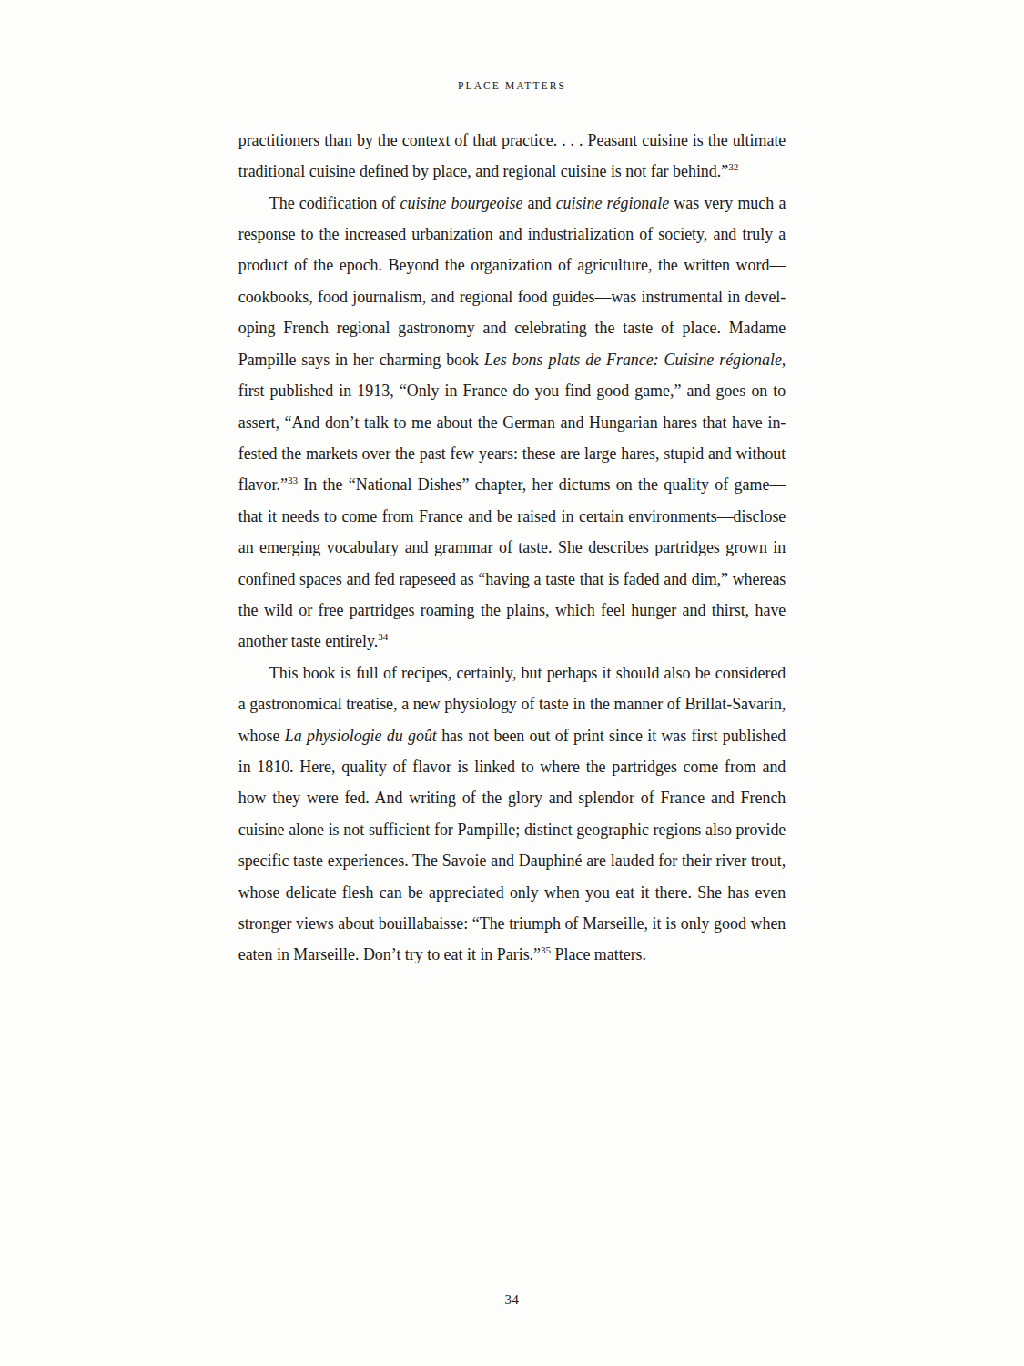Place Matters
practitioners than by the context of that practice. . . . Peasant cuisine is the ultimate traditional cuisine defined by place, and regional cuisine is not far behind.”32
The codification of cuisine bourgeoise and cuisine régionale was very much a response to the increased urbanization and industrialization of society, and truly a product of the epoch. Beyond the organization of agriculture, the written word—cookbooks, food journalism, and regional food guides—was instrumental in developing French regional gastronomy and celebrating the taste of place. Madame Pampille says in her charming book Les bons plats de France: Cuisine régionale, first published in 1913, “Only in France do you find good game,” and goes on to assert, “And don’t talk to me about the German and Hungarian hares that have infested the markets over the past few years: these are large hares, stupid and without flavor.”33 In the “National Dishes” chapter, her dictums on the quality of game—that it needs to come from France and be raised in certain environments—disclose an emerging vocabulary and grammar of taste. She describes partridges grown in confined spaces and fed rapeseed as “having a taste that is faded and dim,” whereas the wild or free partridges roaming the plains, which feel hunger and thirst, have another taste entirely.34
This book is full of recipes, certainly, but perhaps it should also be considered a gastronomical treatise, a new physiology of taste in the manner of Brillat-Savarin, whose La physiologie du goût has not been out of print since it was first published in 1810. Here, quality of flavor is linked to where the partridges come from and how they were fed. And writing of the glory and splendor of France and French cuisine alone is not sufficient for Pampille; distinct geographic regions also provide specific taste experiences. The Savoie and Dauphiné are lauded for their river trout, whose delicate flesh can be appreciated only when you eat it there. She has even stronger views about bouillabaisse: “The triumph of Marseille, it is only good when eaten in Marseille. Don’t try to eat it in Paris.”35 Place matters.
34